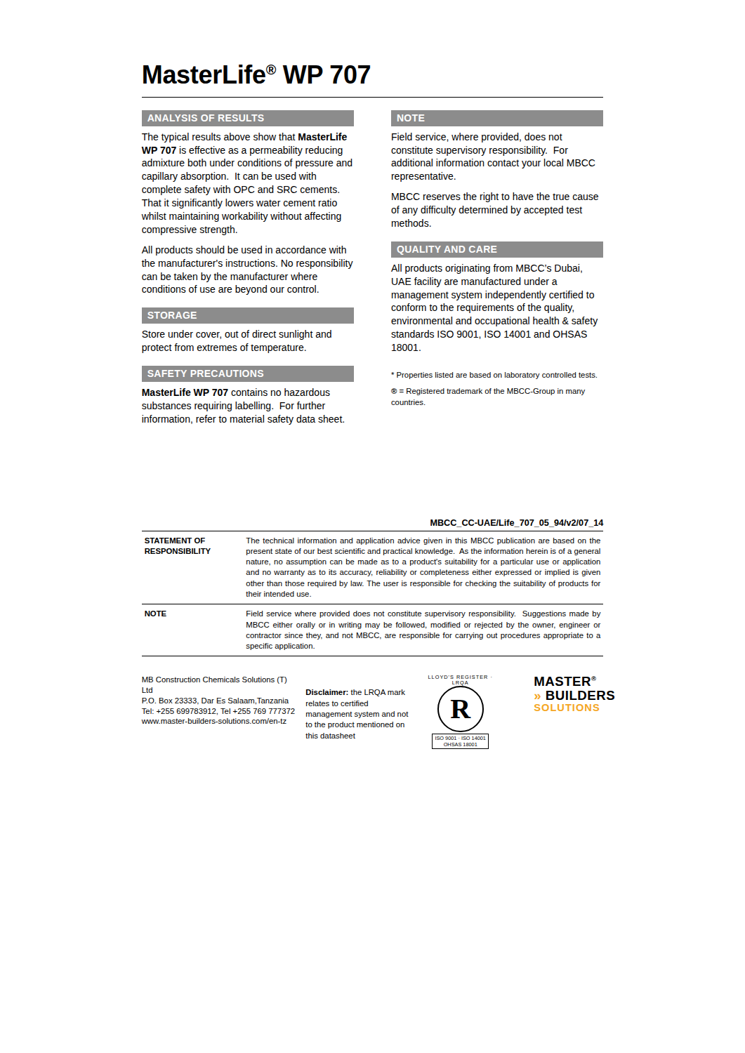MasterLife® WP 707
Analysis of Results
The typical results above show that MasterLife WP 707 is effective as a permeability reducing admixture both under conditions of pressure and capillary absorption. It can be used with complete safety with OPC and SRC cements. That it significantly lowers water cement ratio whilst maintaining workability without affecting compressive strength.
All products should be used in accordance with the manufacturer's instructions. No responsibility can be taken by the manufacturer where conditions of use are beyond our control.
Storage
Store under cover, out of direct sunlight and protect from extremes of temperature.
Safety Precautions
MasterLife WP 707 contains no hazardous substances requiring labelling. For further information, refer to material safety data sheet.
Note
Field service, where provided, does not constitute supervisory responsibility. For additional information contact your local MBCC representative.
MBCC reserves the right to have the true cause of any difficulty determined by accepted test methods.
Quality and Care
All products originating from MBCC’s Dubai, UAE facility are manufactured under a management system independently certified to conform to the requirements of the quality, environmental and occupational health & safety standards ISO 9001, ISO 14001 and OHSAS 18001.
* Properties listed are based on laboratory controlled tests.
® = Registered trademark of the MBCC-Group in many countries.
MBCC_CC-UAE/Life_707_05_94/v2/07_14
| STATEMENT OF RESPONSIBILITY | The technical information and application advice given in this MBCC publication are based on the present state of our best scientific and practical knowledge. As the information herein is of a general nature, no assumption can be made as to a product's suitability for a particular use or application and no warranty as to its accuracy, reliability or completeness either expressed or implied is given other than those required by law. The user is responsible for checking the suitability of products for their intended use. |
| NOTE | Field service where provided does not constitute supervisory responsibility. Suggestions made by MBCC either orally or in writing may be followed, modified or rejected by the owner, engineer or contractor since they, and not MBCC, are responsible for carrying out procedures appropriate to a specific application. |
MB Construction Chemicals Solutions (T) Ltd
P.O. Box 23333, Dar Es Salaam,Tanzania
Tel: +255 699783912, Tel +255 769 777372
www.master-builders-solutions.com/en-tz
Disclaimer: the LRQA mark relates to certified management system and not to the product mentioned on this datasheet
LLOYD'S REGISTER · LRQA
R
ISO 9001 · ISO 14001
OHSAS 18001
MASTER®
» BUILDERS
SOLUTIONS